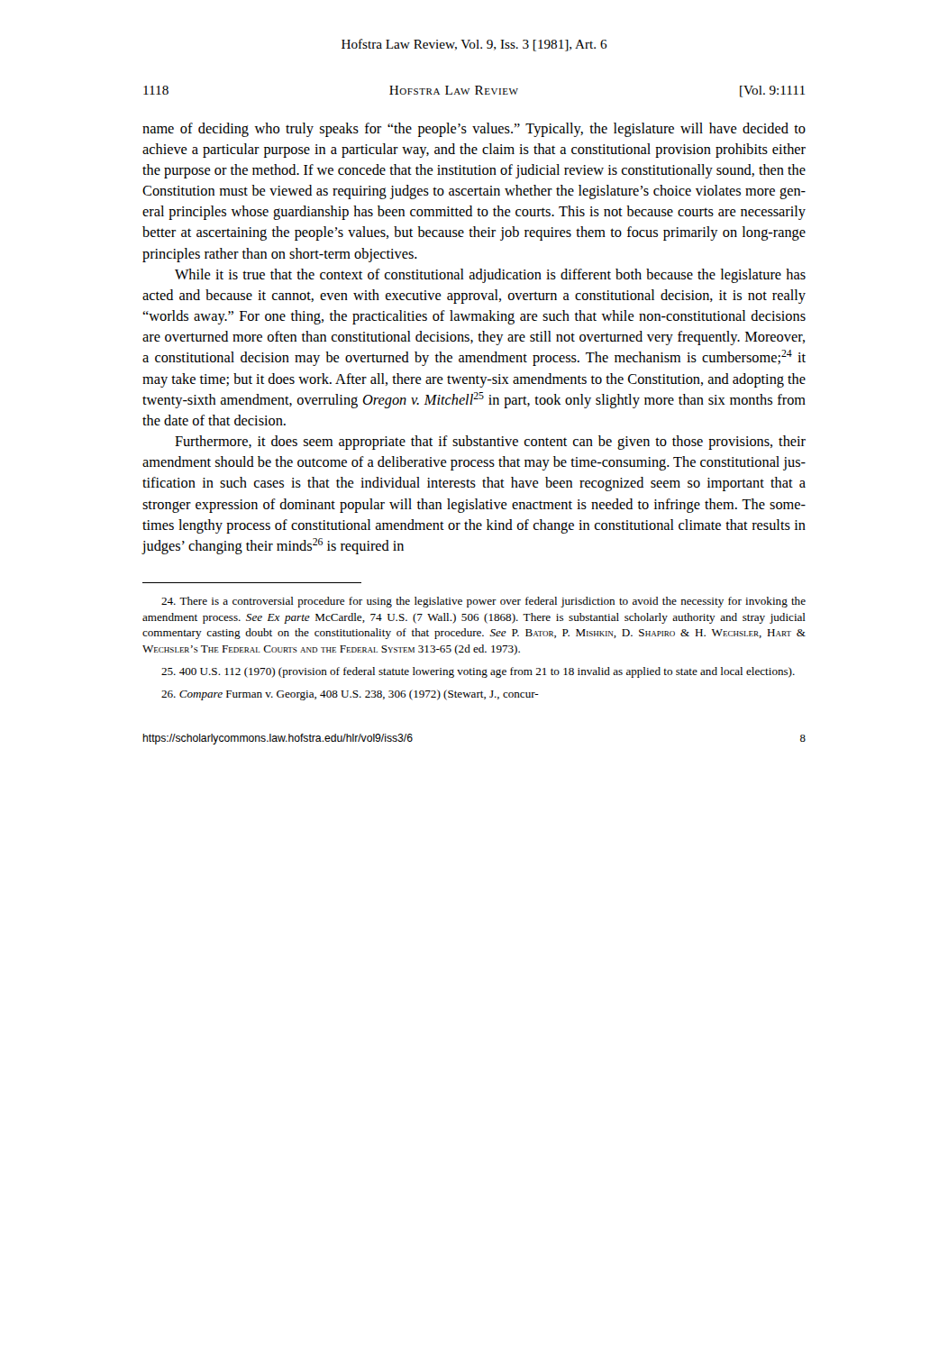Hofstra Law Review, Vol. 9, Iss. 3 [1981], Art. 6
1118 Hofstra Law Review [Vol. 9:1111
name of deciding who truly speaks for “the people’s values.” Typically, the legislature will have decided to achieve a particular purpose in a particular way, and the claim is that a constitutional provision prohibits either the purpose or the method. If we concede that the institution of judicial review is constitutionally sound, then the Constitution must be viewed as requiring judges to ascertain whether the legislature’s choice violates more general principles whose guardianship has been committed to the courts. This is not because courts are necessarily better at ascertaining the people’s values, but because their job requires them to focus primarily on long-range principles rather than on short-term objectives.
While it is true that the context of constitutional adjudication is different both because the legislature has acted and because it cannot, even with executive approval, overturn a constitutional decision, it is not really “worlds away.” For one thing, the practicalities of lawmaking are such that while non-constitutional decisions are overturned more often than constitutional decisions, they are still not overturned very frequently. Moreover, a constitutional decision may be overturned by the amendment process. The mechanism is cumbersome;24 it may take time; but it does work. After all, there are twenty-six amendments to the Constitution, and adopting the twenty-sixth amendment, overruling Oregon v. Mitchell25 in part, took only slightly more than six months from the date of that decision.
Furthermore, it does seem appropriate that if substantive content can be given to those provisions, their amendment should be the outcome of a deliberative process that may be time-consuming. The constitutional justification in such cases is that the individual interests that have been recognized seem so important that a stronger expression of dominant popular will than legislative enactment is needed to infringe them. The sometimes lengthy process of constitutional amendment or the kind of change in constitutional climate that results in judges’ changing their minds26 is required in
24. There is a controversial procedure for using the legislative power over federal jurisdiction to avoid the necessity for invoking the amendment process. See Ex parte McCardle, 74 U.S. (7 Wall.) 506 (1868). There is substantial scholarly authority and stray judicial commentary casting doubt on the constitutionality of that procedure. See P. Bator, P. Mishkin, D. Shapiro & H. Wechsler, Hart & Wechsler’s The Federal Courts and the Federal System 313-65 (2d ed. 1973).
25. 400 U.S. 112 (1970) (provision of federal statute lowering voting age from 21 to 18 invalid as applied to state and local elections).
26. Compare Furman v. Georgia, 408 U.S. 238, 306 (1972) (Stewart, J., concur-
https://scholarlycommons.law.hofstra.edu/hlr/vol9/iss3/6 8